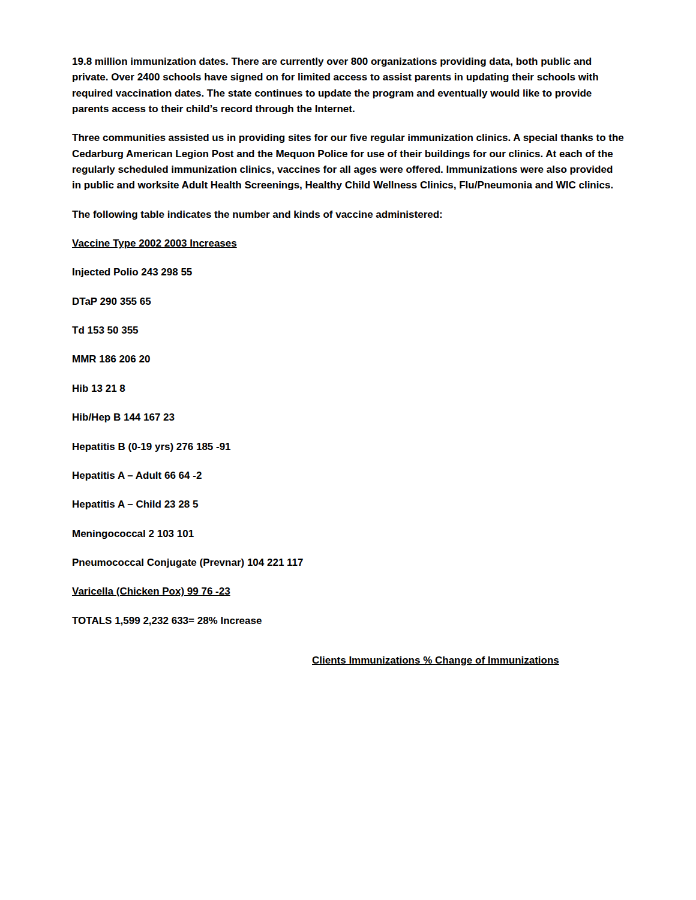19.8 million immunization dates. There are currently over 800 organizations providing data, both public and private. Over 2400 schools have signed on for limited access to assist parents in updating their schools with required vaccination dates. The state continues to update the program and eventually would like to provide parents access to their child’s record through the Internet.
Three communities assisted us in providing sites for our five regular immunization clinics. A special thanks to the Cedarburg American Legion Post and the Mequon Police for use of their buildings for our clinics. At each of the regularly scheduled immunization clinics, vaccines for all ages were offered. Immunizations were also provided in public and worksite Adult Health Screenings, Healthy Child Wellness Clinics, Flu/Pneumonia and WIC clinics.
The following table indicates the number and kinds of vaccine administered:
Vaccine Type 2002 2003 Increases
Injected Polio 243 298 55
DTaP 290 355 65
Td 153 50 355
MMR 186 206 20
Hib 13 21 8
Hib/Hep B 144 167 23
Hepatitis B (0-19 yrs) 276 185 -91
Hepatitis A – Adult 66 64 -2
Hepatitis A – Child 23 28 5
Meningococcal 2 103 101
Pneumococcal Conjugate (Prevnar) 104 221 117
Varicella (Chicken Pox) 99 76 -23
TOTALS 1,599 2,232 633= 28% Increase
Clients Immunizations % Change of Immunizations